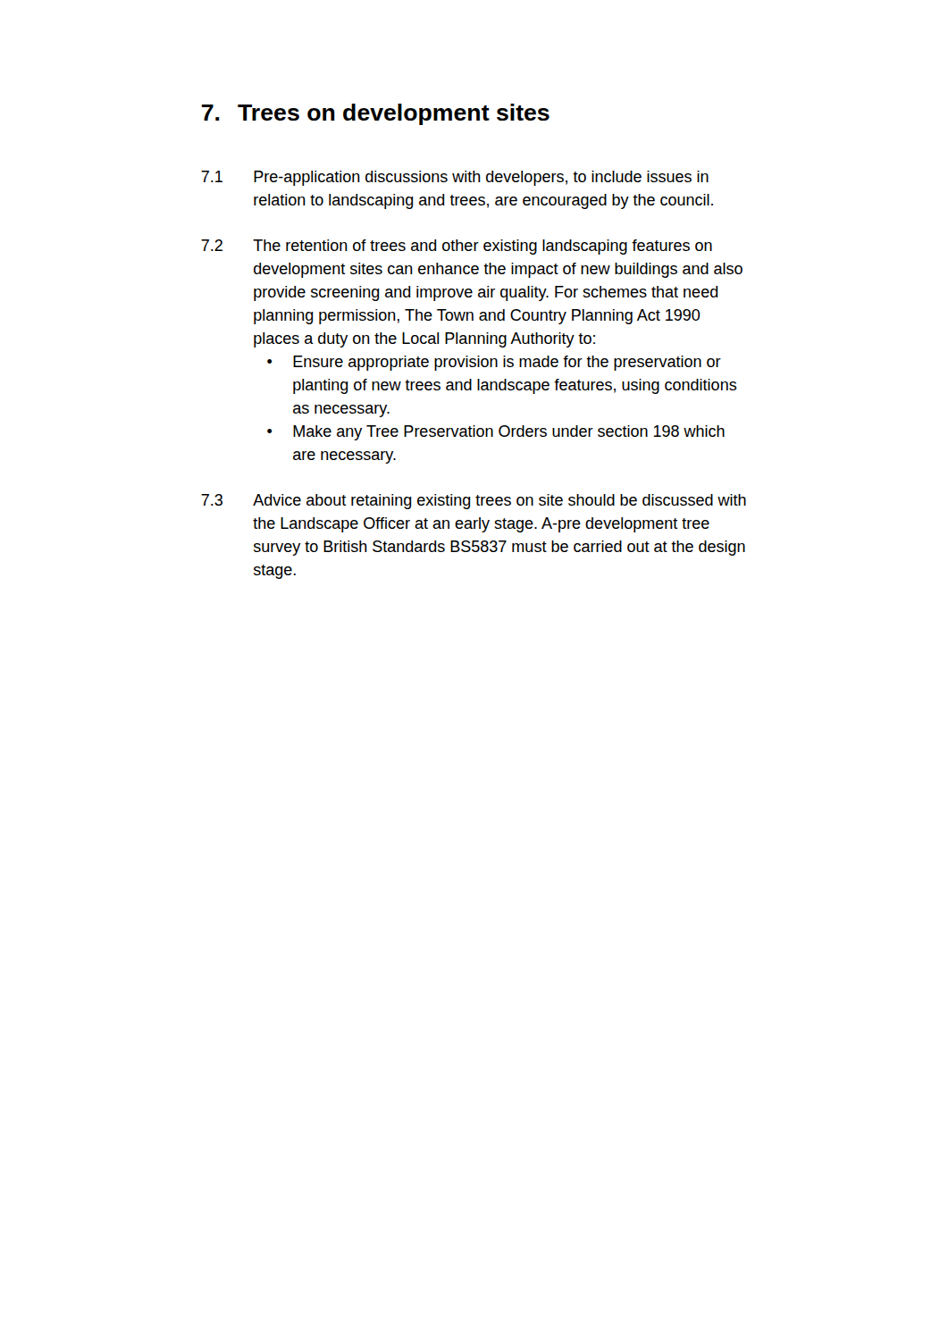7. Trees on development sites
7.1
Pre-application discussions with developers, to include issues in relation to landscaping and trees, are encouraged by the council.
7.2
The retention of trees and other existing landscaping features on development sites can enhance the impact of new buildings and also provide screening and improve air quality. For schemes that need planning permission, The Town and Country Planning Act 1990 places a duty on the Local Planning Authority to:
Ensure appropriate provision is made for the preservation or planting of new trees and landscape features, using conditions as necessary.
Make any Tree Preservation Orders under section 198 which are necessary.
7.3
Advice about retaining existing trees on site should be discussed with the Landscape Officer at an early stage. A-pre development tree survey to British Standards BS5837 must be carried out at the design stage.